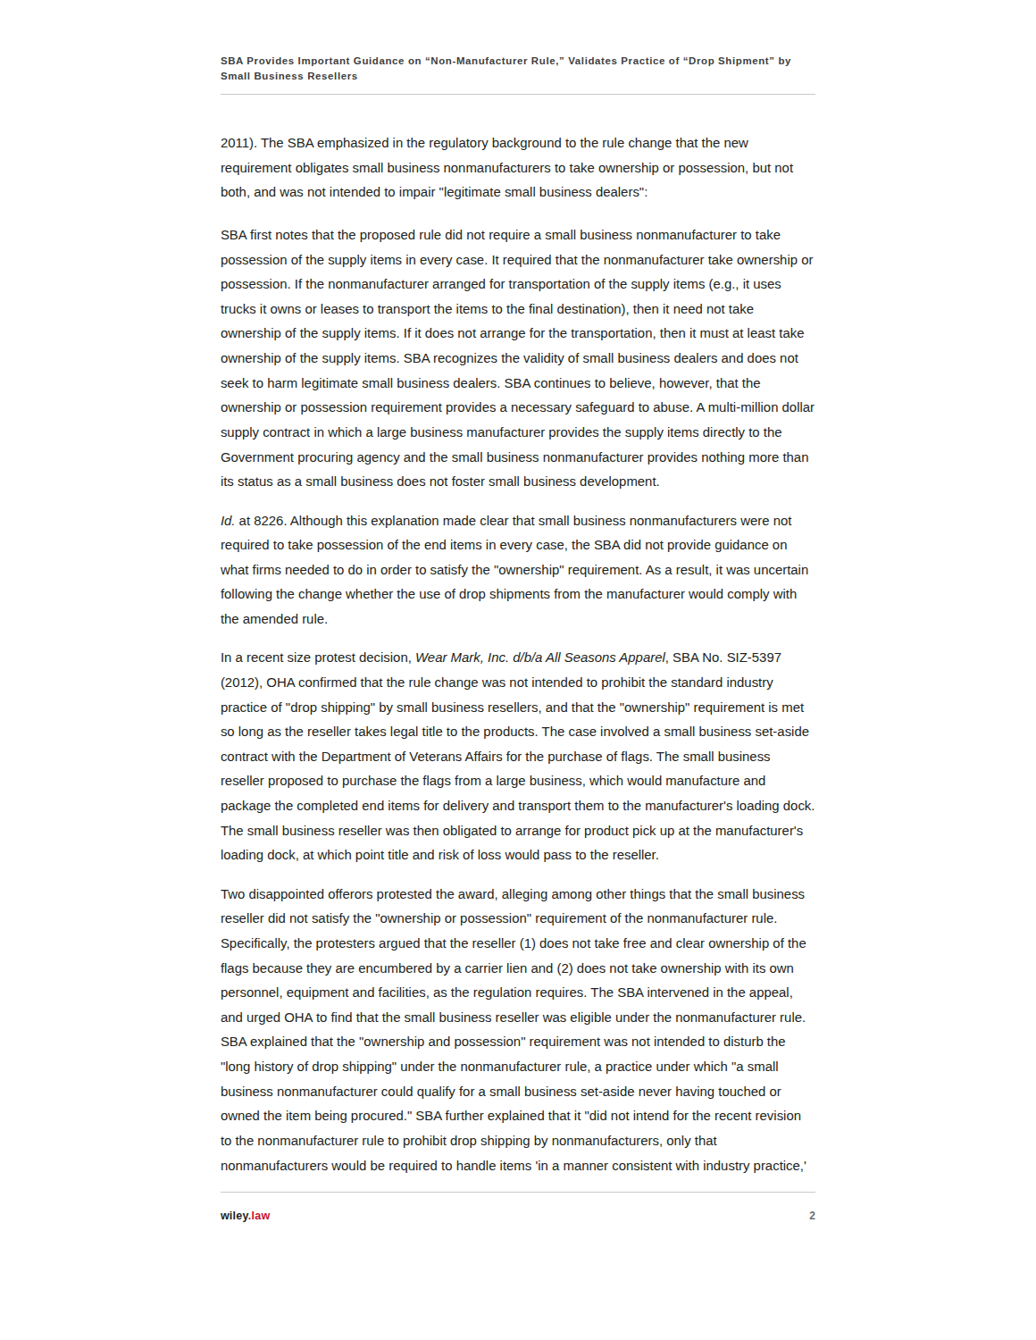SBA Provides Important Guidance on “Non-Manufacturer Rule,” Validates Practice of “Drop Shipment” by Small Business Resellers
2011). The SBA emphasized in the regulatory background to the rule change that the new requirement obligates small business nonmanufacturers to take ownership or possession, but not both, and was not intended to impair "legitimate small business dealers":
SBA first notes that the proposed rule did not require a small business nonmanufacturer to take possession of the supply items in every case. It required that the nonmanufacturer take ownership or possession. If the nonmanufacturer arranged for transportation of the supply items (e.g., it uses trucks it owns or leases to transport the items to the final destination), then it need not take ownership of the supply items. If it does not arrange for the transportation, then it must at least take ownership of the supply items. SBA recognizes the validity of small business dealers and does not seek to harm legitimate small business dealers. SBA continues to believe, however, that the ownership or possession requirement provides a necessary safeguard to abuse. A multi-million dollar supply contract in which a large business manufacturer provides the supply items directly to the Government procuring agency and the small business nonmanufacturer provides nothing more than its status as a small business does not foster small business development.
Id. at 8226. Although this explanation made clear that small business nonmanufacturers were not required to take possession of the end items in every case, the SBA did not provide guidance on what firms needed to do in order to satisfy the "ownership" requirement. As a result, it was uncertain following the change whether the use of drop shipments from the manufacturer would comply with the amended rule.
In a recent size protest decision, Wear Mark, Inc. d/b/a All Seasons Apparel, SBA No. SIZ-5397 (2012), OHA confirmed that the rule change was not intended to prohibit the standard industry practice of "drop shipping" by small business resellers, and that the "ownership" requirement is met so long as the reseller takes legal title to the products. The case involved a small business set-aside contract with the Department of Veterans Affairs for the purchase of flags. The small business reseller proposed to purchase the flags from a large business, which would manufacture and package the completed end items for delivery and transport them to the manufacturer's loading dock. The small business reseller was then obligated to arrange for product pick up at the manufacturer's loading dock, at which point title and risk of loss would pass to the reseller.
Two disappointed offerors protested the award, alleging among other things that the small business reseller did not satisfy the "ownership or possession" requirement of the nonmanufacturer rule. Specifically, the protesters argued that the reseller (1) does not take free and clear ownership of the flags because they are encumbered by a carrier lien and (2) does not take ownership with its own personnel, equipment and facilities, as the regulation requires. The SBA intervened in the appeal, and urged OHA to find that the small business reseller was eligible under the nonmanufacturer rule. SBA explained that the "ownership and possession" requirement was not intended to disturb the "long history of drop shipping" under the nonmanufacturer rule, a practice under which "a small business nonmanufacturer could qualify for a small business set-aside never having touched or owned the item being procured." SBA further explained that it "did not intend for the recent revision to the nonmanufacturer rule to prohibit drop shipping by nonmanufacturers, only that nonmanufacturers would be required to handle items 'in a manner consistent with industry practice,'
wiley.law
2